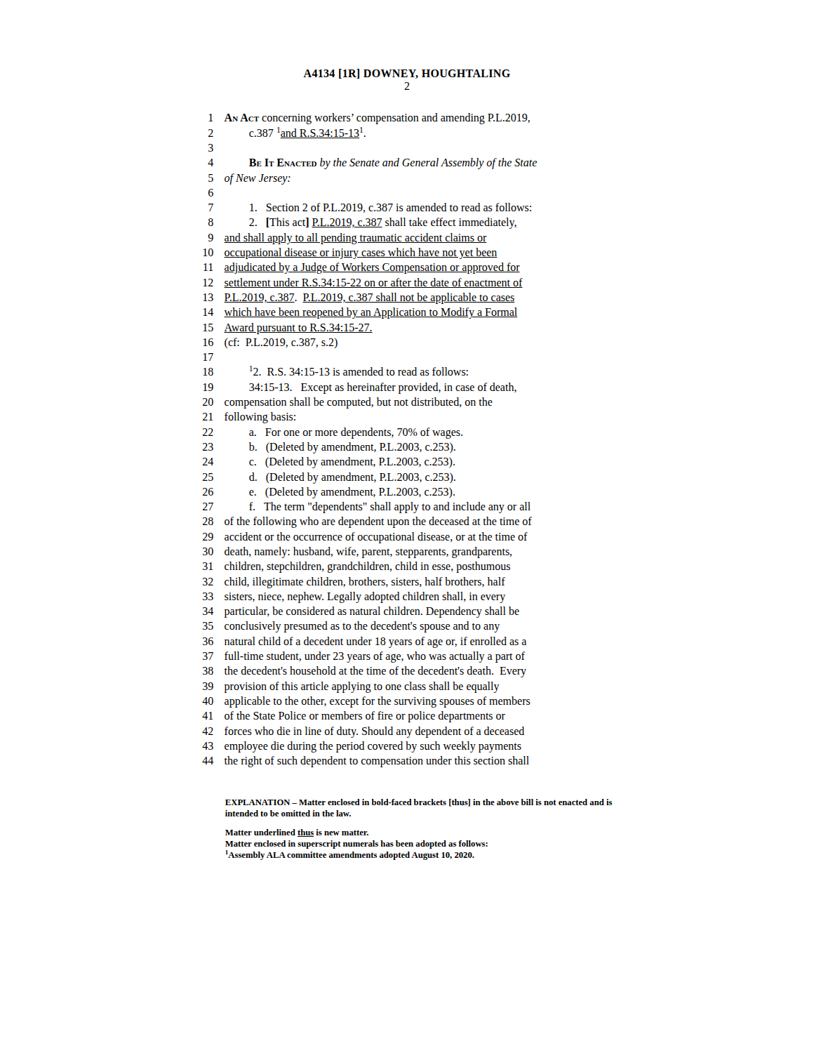A4134 [1R] DOWNEY, HOUGHTALING
2
| 1 | An Act concerning workers’ compensation and amending P.L.2019, |
| 2 | c.387 1 and R.S.34:15-13 1 . |
| 3 | |
| 4 | Be It Enacted by the Senate and General Assembly of the State |
| 5 | of New Jersey: |
| 6 | |
| 7 | 1. Section 2 of P.L.2019, c.387 is amended to read as follows: |
| 8 | 2. [ This act ] P.L.2019, c.387 shall take effect immediately , |
| 9 | and shall apply to all pending traumatic accident claims or |
| 10 | occupational disease or injury cases which have not yet been |
| 11 | adjudicated by a Judge of Workers Compensation or approved for |
| 12 | settlement under R.S.34:15-22 on or after the date of enactment of |
| 13 | P.L.2019, c.387 . P.L.2019, c.387 shall not be applicable to cases |
| 14 | which have been reopened by an Application to Modify a Formal |
| 15 | Award pursuant to R.S.34:15-27. |
| 16 | (cf: P.L.2019, c.387, s.2) |
| 17 | |
| 18 | 1 2. R.S. 34:15-13 is amended to read as follows: |
| 19 | 34:15-13. Except as hereinafter provided, in case of death, |
| 20 | compensation shall be computed, but not distributed, on the |
| 21 | following basis: |
| 22 | a. For one or more dependents, 70% of wages. |
| 23 | b. (Deleted by amendment, P.L.2003, c.253). |
| 24 | c. (Deleted by amendment, P.L.2003, c.253). |
| 25 | d. (Deleted by amendment, P.L.2003, c.253). |
| 26 | e. (Deleted by amendment, P.L.2003, c.253). |
| 27 | f. The term "dependents" shall apply to and include any or all |
| 28 | of the following who are dependent upon the deceased at the time of |
| 29 | accident or the occurrence of occupational disease, or at the time of |
| 30 | death, namely: husband, wife, parent, stepparents, grandparents, |
| 31 | children, stepchildren, grandchildren, child in esse, posthumous |
| 32 | child, illegitimate children, brothers, sisters, half brothers, half |
| 33 | sisters, niece, nephew. Legally adopted children shall, in every |
| 34 | particular, be considered as natural children. Dependency shall be |
| 35 | conclusively presumed as to the decedent's spouse and to any |
| 36 | natural child of a decedent under 18 years of age or, if enrolled as a |
| 37 | full-time student, under 23 years of age, who was actually a part of |
| 38 | the decedent's household at the time of the decedent's death. Every |
| 39 | provision of this article applying to one class shall be equally |
| 40 | applicable to the other, except for the surviving spouses of members |
| 41 | of the State Police or members of fire or police departments or |
| 42 | forces who die in line of duty. Should any dependent of a deceased |
| 43 | employee die during the period covered by such weekly payments |
| 44 | the right of such dependent to compensation under this section shall |
EXPLANATION – Matter enclosed in bold-faced brackets [thus] in the above bill is not enacted and is intended to be omitted in the law.
Matter underlined thus is new matter.
Matter enclosed in superscript numerals has been adopted as follows:
1Assembly ALA committee amendments adopted August 10, 2020.